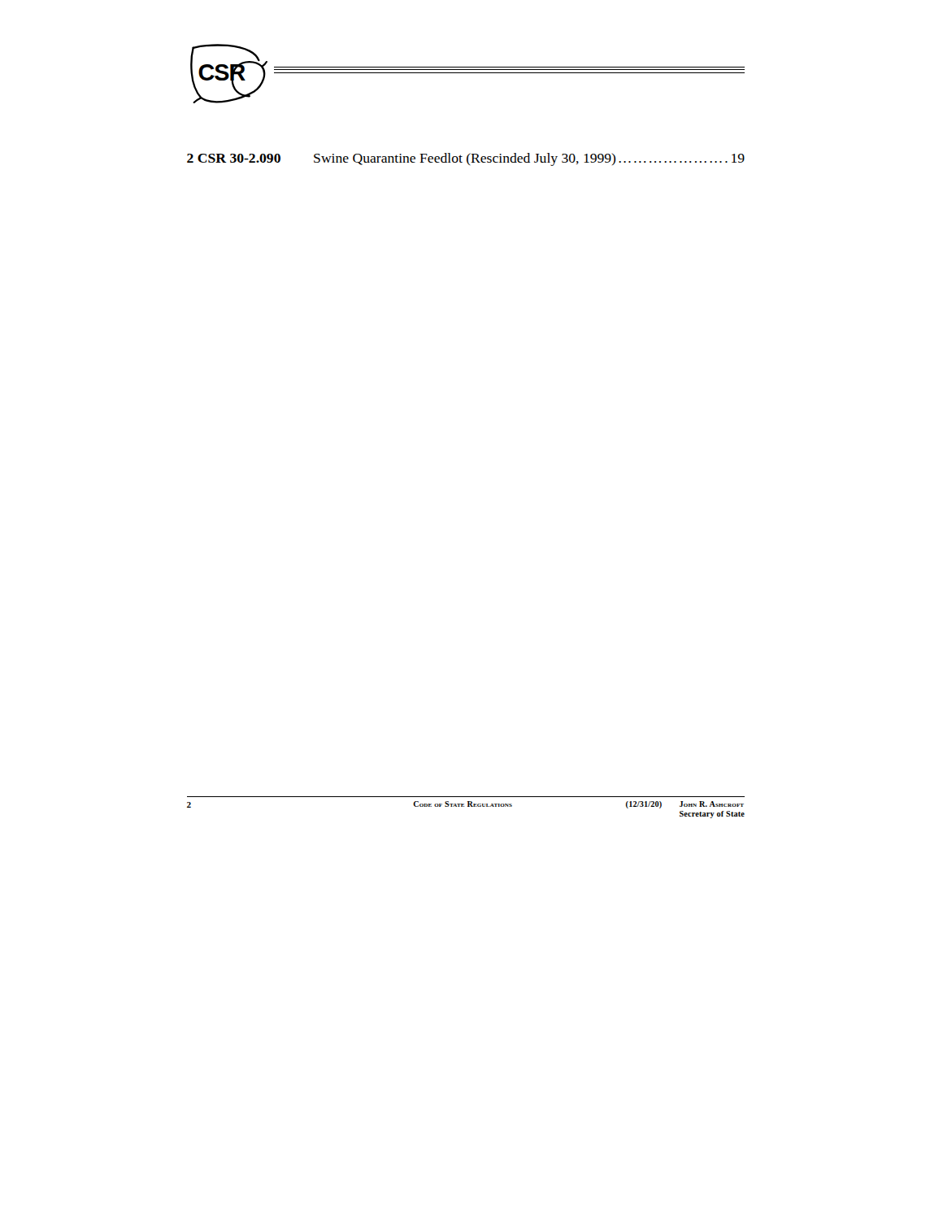CSR
2 CSR 30-2.090 Swine Quarantine Feedlot (Rescinded July 30, 1999) …………………………… 19
2
Code of State Regulations
(12/31/20)
John R. Ashcroft Secretary of State